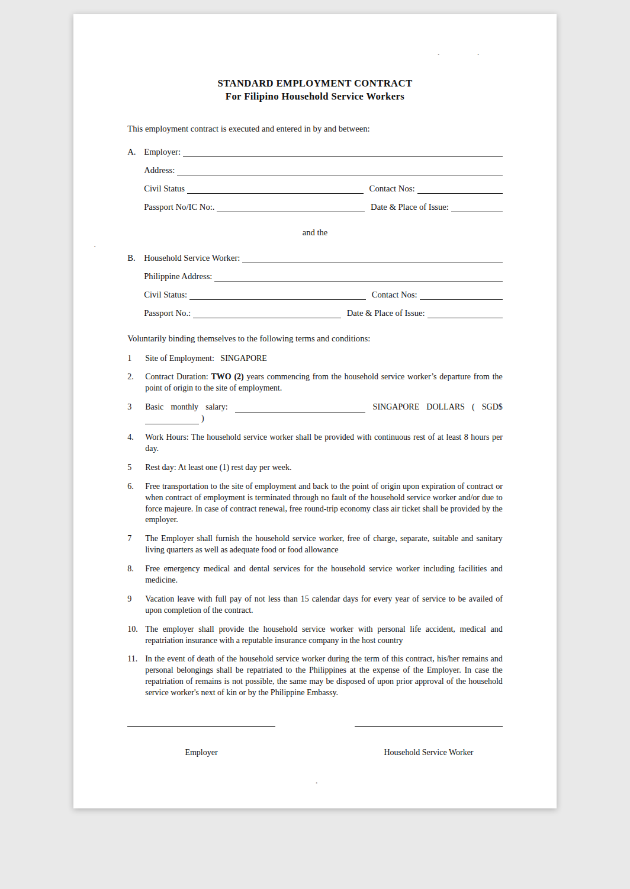· · · ·
STANDARD EMPLOYMENT CONTRACT For Filipino Household Service Workers
This employment contract is executed and entered in by and between:
A. Employer:
Address:
Civil Status Contact Nos:
Passport No/IC No:. Date & Place of Issue:
and the
B. Household Service Worker:
Philippine Address:
Civil Status: Contact Nos:
Passport No.: Date & Place of Issue:
Voluntarily binding themselves to the following terms and conditions:
1 Site of Employment: SINGAPORE
2. Contract Duration: TWO (2) years commencing from the household service worker’s departure from the point of origin to the site of employment.
3 Basic monthly salary: SINGAPORE DOLLARS ( SGD$ )
4. Work Hours: The household service worker shall be provided with continuous rest of at least 8 hours per day.
5 Rest day: At least one (1) rest day per week.
6. Free transportation to the site of employment and back to the point of origin upon expiration of contract or when contract of employment is terminated through no fault of the household service worker and/or due to force majeure. In case of contract renewal, free round-trip economy class air ticket shall be provided by the employer.
7 The Employer shall furnish the household service worker, free of charge, separate, suitable and sanitary living quarters as well as adequate food or food allowance
8. Free emergency medical and dental services for the household service worker including facilities and medicine.
9 Vacation leave with full pay of not less than 15 calendar days for every year of service to be availed of upon completion of the contract.
10. The employer shall provide the household service worker with personal life accident, medical and repatriation insurance with a reputable insurance company in the host country
11. In the event of death of the household service worker during the term of this contract, his/her remains and personal belongings shall be repatriated to the Philippines at the expense of the Employer. In case the repatriation of remains is not possible, the same may be disposed of upon prior approval of the household service worker's next of kin or by the Philippine Embassy.
Employer
Household Service Worker